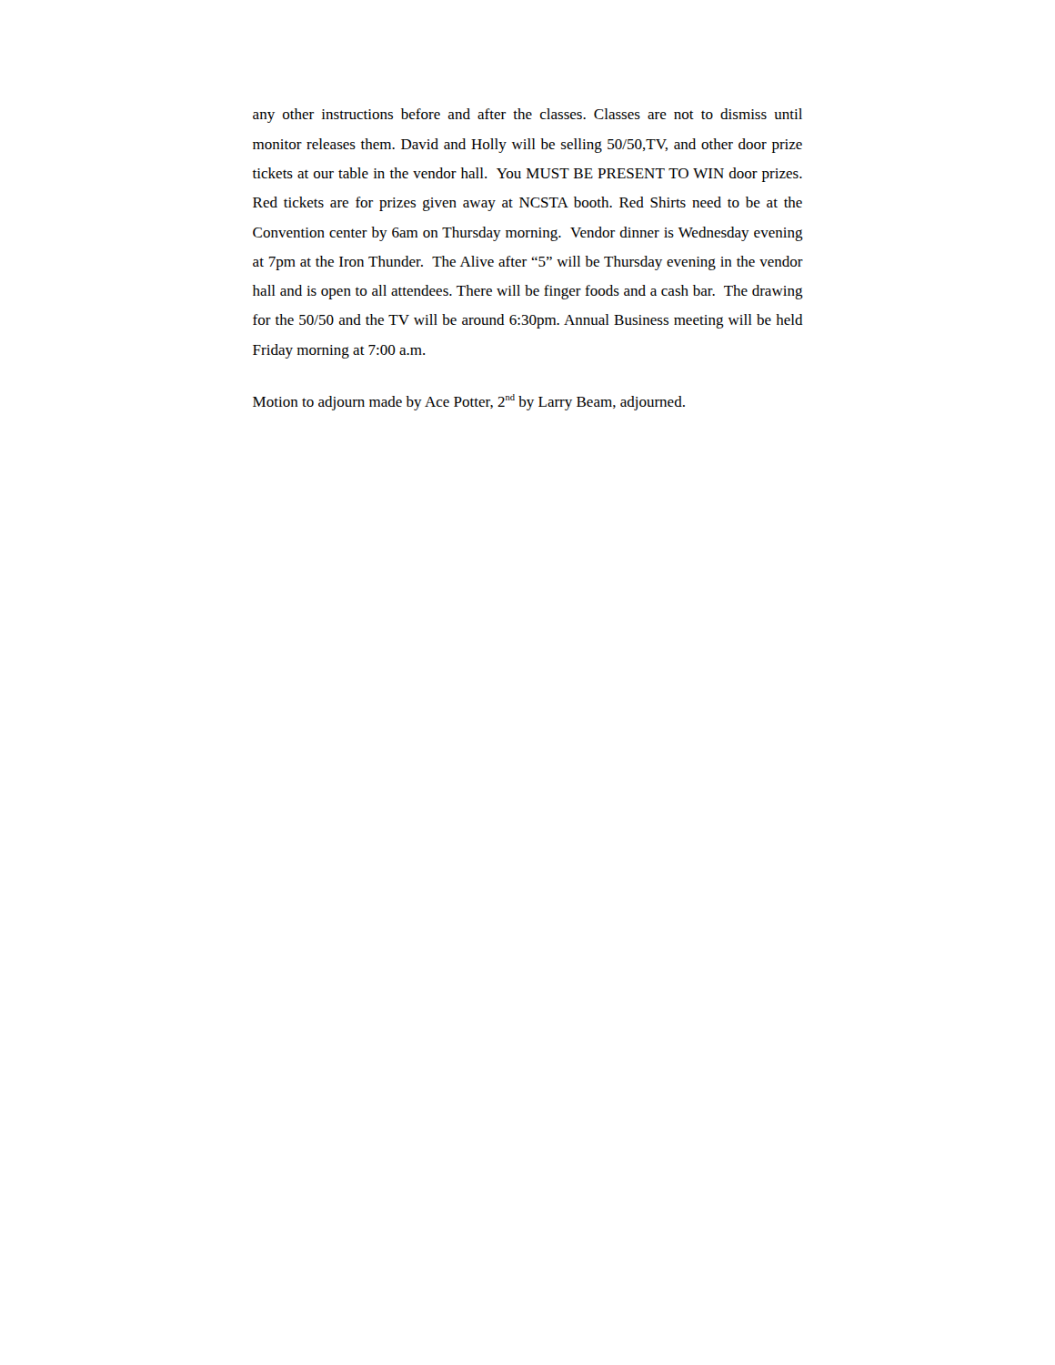any other instructions before and after the classes. Classes are not to dismiss until monitor releases them. David and Holly will be selling 50/50,TV, and other door prize tickets at our table in the vendor hall. You MUST BE PRESENT TO WIN door prizes. Red tickets are for prizes given away at NCSTA booth. Red Shirts need to be at the Convention center by 6am on Thursday morning. Vendor dinner is Wednesday evening at 7pm at the Iron Thunder. The Alive after “5” will be Thursday evening in the vendor hall and is open to all attendees. There will be finger foods and a cash bar. The drawing for the 50/50 and the TV will be around 6:30pm. Annual Business meeting will be held Friday morning at 7:00 a.m.
Motion to adjourn made by Ace Potter, 2nd by Larry Beam, adjourned.